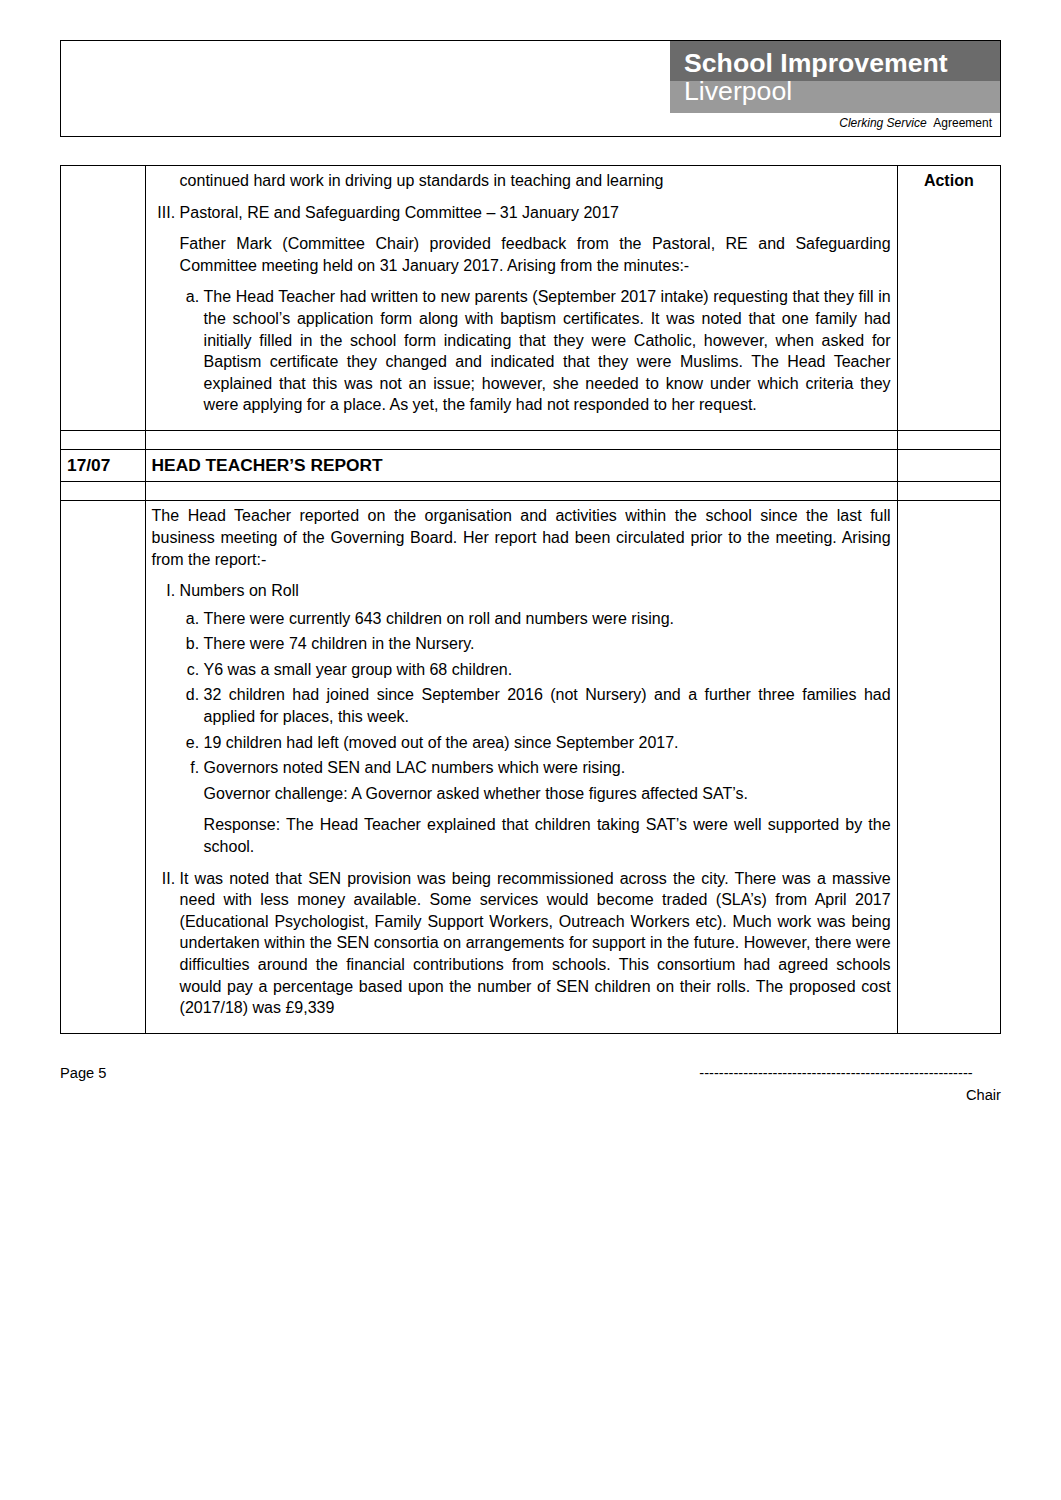School Improvement
Liverpool
Clerking Service Agreement
| | continued hard work in driving up standards in teaching and learning Pastoral, RE and Safeguarding Committee – 31 January 2017 Father Mark (Committee Chair) provided feedback from the Pastoral, RE and Safeguarding Committee meeting held on 31 January 2017. Arising from the minutes:- The Head Teacher had written to new parents (September 2017 intake) requesting that they fill in the school’s application form along with baptism certificates. It was noted that one family had initially filled in the school form indicating that they were Catholic, however, when asked for Baptism certificate they changed and indicated that they were Muslims. The Head Teacher explained that this was not an issue; however, she needed to know under which criteria they were applying for a place. As yet, the family had not responded to her request. | Action |
| 17/07 | HEAD TEACHER’S REPORT | |
| | The Head Teacher reported on the organisation and activities within the school since the last full business meeting of the Governing Board. Her report had been circulated prior to the meeting. Arising from the report:- Numbers on Roll There were currently 643 children on roll and numbers were rising. There were 74 children in the Nursery. Y6 was a small year group with 68 children. 32 children had joined since September 2016 (not Nursery) and a further three families had applied for places, this week. 19 children had left (moved out of the area) since September 2017. Governors noted SEN and LAC numbers which were rising. Governor challenge: A Governor asked whether those figures affected SAT’s. Response: The Head Teacher explained that children taking SAT’s were well supported by the school. It was noted that SEN provision was being recommissioned across the city. There was a massive need with less money available. Some services would become traded (SLA’s) from April 2017 (Educational Psychologist, Family Support Workers, Outreach Workers etc). Much work was being undertaken within the SEN consortia on arrangements for support in the future. However, there were difficulties around the financial contributions from schools. This consortium had agreed schools would pay a percentage based upon the number of SEN children on their rolls. The proposed cost (2017/18) was £9,339 | |
Page 5 -------------------------------------------------------- Chair